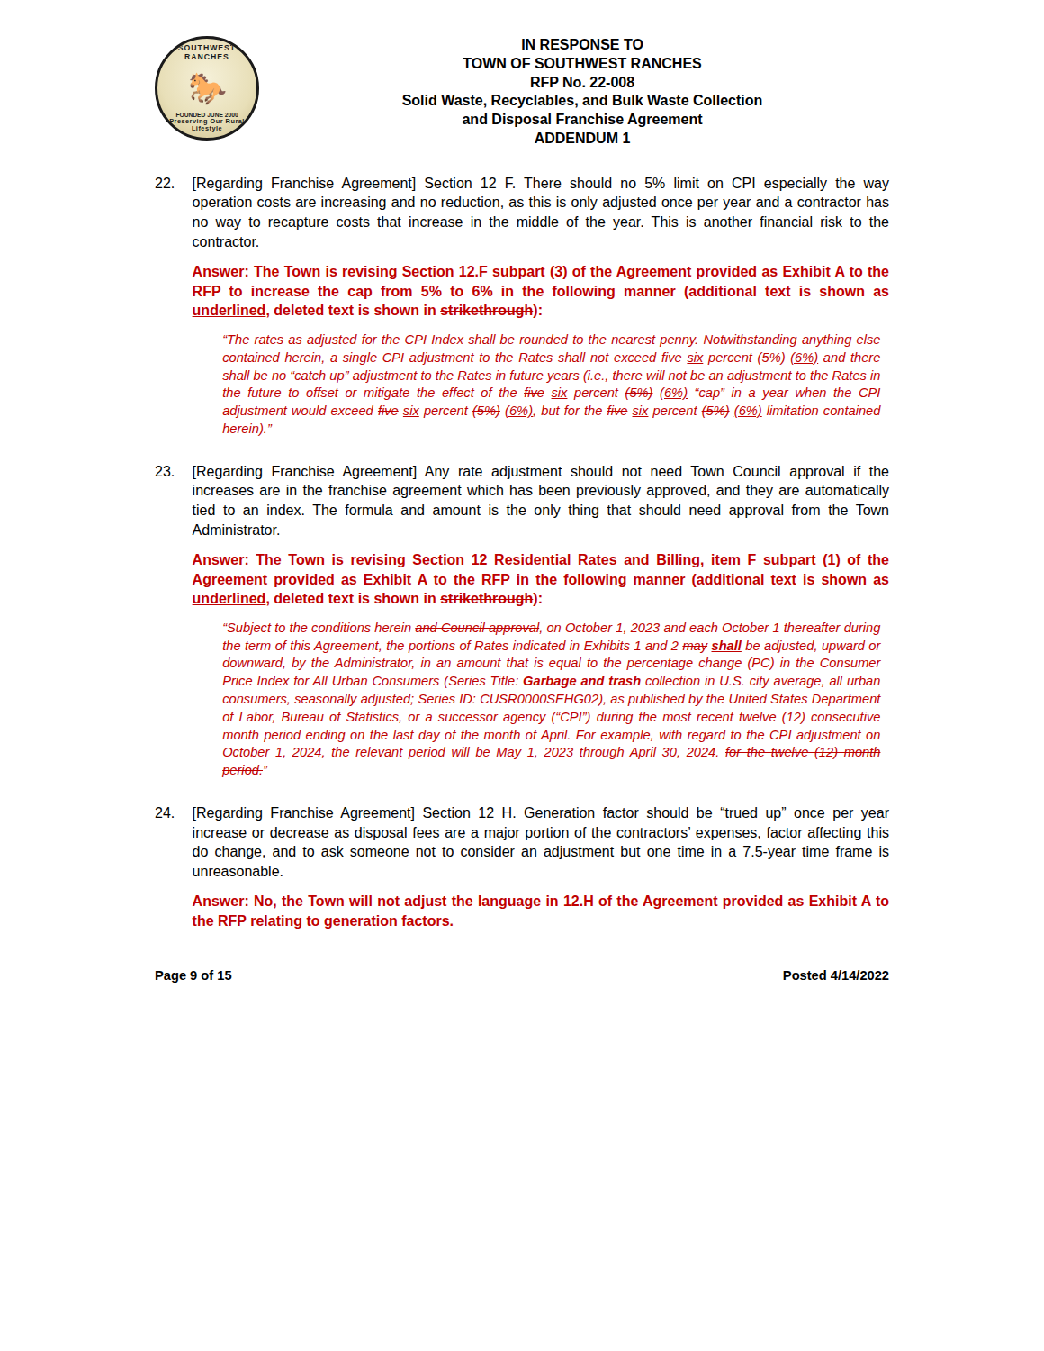SOUTHWEST RANCHES 🐎 FOUNDED JUNE 2000 Preserving Our Rural Lifestyle
IN RESPONSE TO TOWN OF SOUTHWEST RANCHES RFP No. 22-008 Solid Waste, Recyclables, and Bulk Waste Collection and Disposal Franchise Agreement ADDENDUM 1
22. [Regarding Franchise Agreement] Section 12 F. There should no 5% limit on CPI especially the way operation costs are increasing and no reduction, as this is only adjusted once per year and a contractor has no way to recapture costs that increase in the middle of the year. This is another financial risk to the contractor.
Answer: The Town is revising Section 12.F subpart (3) of the Agreement provided as Exhibit A to the RFP to increase the cap from 5% to 6% in the following manner (additional text is shown as underlined, deleted text is shown in strikethrough):
“The rates as adjusted for the CPI Index shall be rounded to the nearest penny. Notwithstanding anything else contained herein, a single CPI adjustment to the Rates shall not exceed five six percent (5%) (6%) and there shall be no “catch up” adjustment to the Rates in future years (i.e., there will not be an adjustment to the Rates in the future to offset or mitigate the effect of the five six percent (5%) (6%) “cap” in a year when the CPI adjustment would exceed five six percent (5%) (6%), but for the five six percent (5%) (6%) limitation contained herein).”
23. [Regarding Franchise Agreement] Any rate adjustment should not need Town Council approval if the increases are in the franchise agreement which has been previously approved, and they are automatically tied to an index. The formula and amount is the only thing that should need approval from the Town Administrator.
Answer: The Town is revising Section 12 Residential Rates and Billing, item F subpart (1) of the Agreement provided as Exhibit A to the RFP in the following manner (additional text is shown as underlined, deleted text is shown in strikethrough):
“Subject to the conditions herein and Council approval, on October 1, 2023 and each October 1 thereafter during the term of this Agreement, the portions of Rates indicated in Exhibits 1 and 2 may shall be adjusted, upward or downward, by the Administrator, in an amount that is equal to the percentage change (PC) in the Consumer Price Index for All Urban Consumers (Series Title: Garbage and trash collection in U.S. city average, all urban consumers, seasonally adjusted; Series ID: CUSR0000SEHG02), as published by the United States Department of Labor, Bureau of Statistics, or a successor agency (“CPI”) during the most recent twelve (12) consecutive month period ending on the last day of the month of April. For example, with regard to the CPI adjustment on October 1, 2024, the relevant period will be May 1, 2023 through April 30, 2024. for the twelve (12) month period.”
24. [Regarding Franchise Agreement] Section 12 H. Generation factor should be “trued up” once per year increase or decrease as disposal fees are a major portion of the contractors’ expenses, factor affecting this do change, and to ask someone not to consider an adjustment but one time in a 7.5-year time frame is unreasonable.
Answer: No, the Town will not adjust the language in 12.H of the Agreement provided as Exhibit A to the RFP relating to generation factors.
Page 9 of 15 Posted 4/14/2022